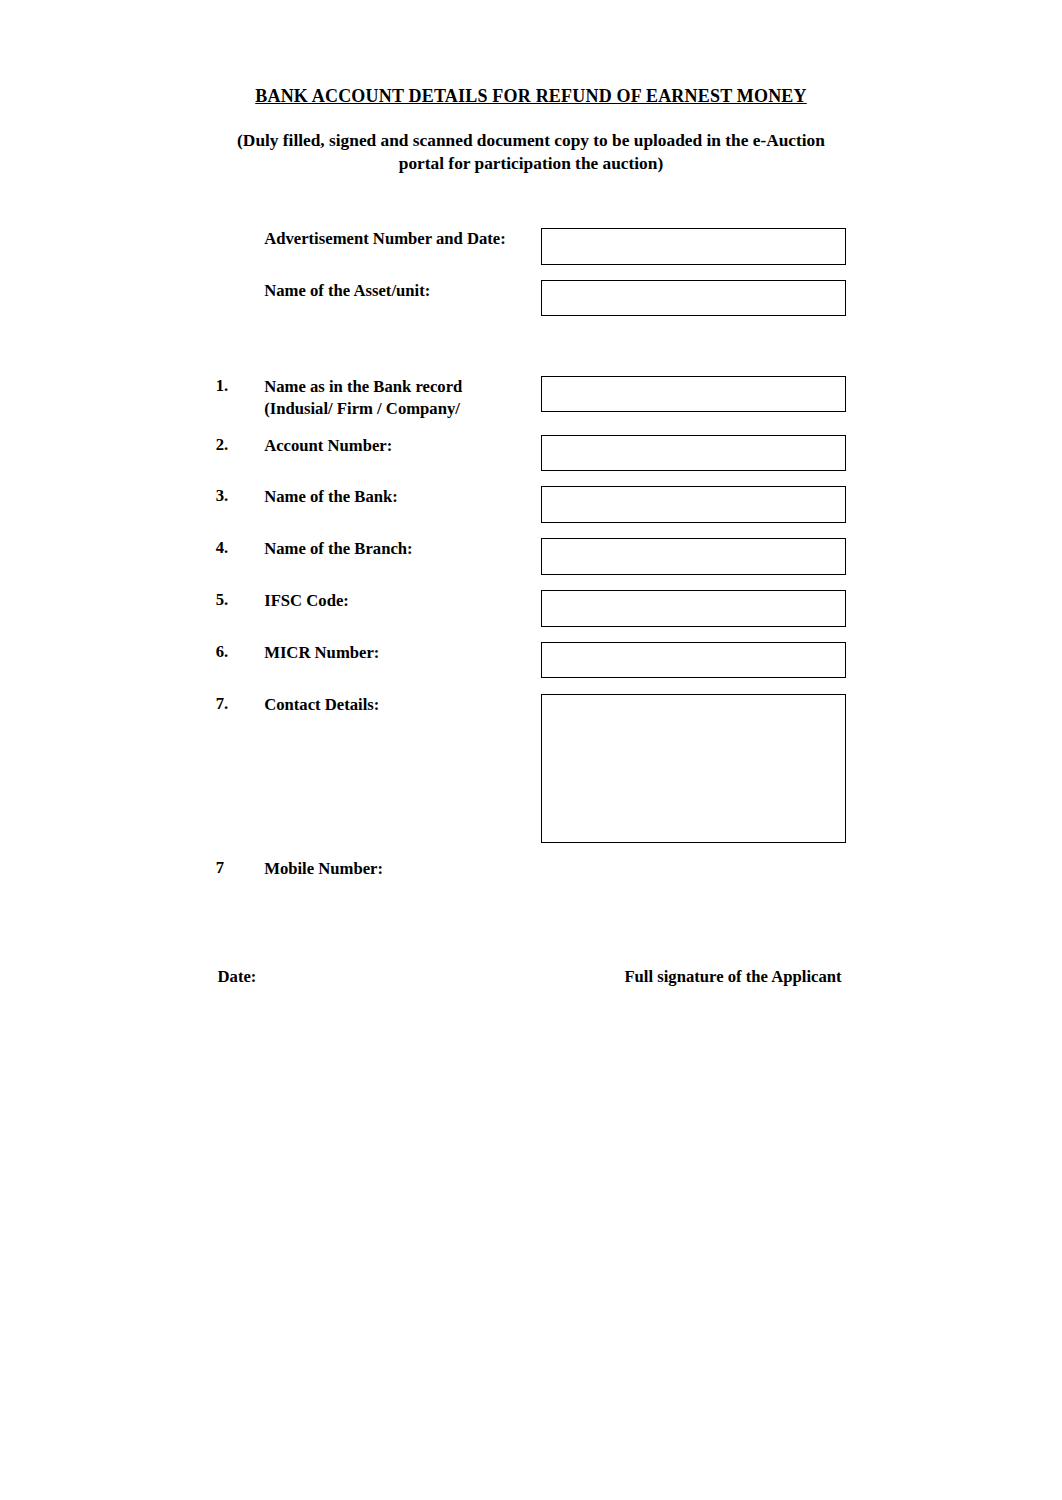BANK ACCOUNT DETAILS FOR REFUND OF EARNEST MONEY
(Duly filled, signed and scanned document copy to be uploaded in the e-Auction portal for participation the auction)
| | Advertisement Number and Date: | |
| | Name of the Asset/unit: | |
| 1. | Name as in the Bank record (Indusial/ Firm / Company/ | |
| 2. | Account Number: | |
| 3. | Name of the Bank: | |
| 4. | Name of the Branch: | |
| 5. | IFSC Code: | |
| 6. | MICR Number: | |
| 7. | Contact Details: | |
| 7 | Mobile Number: | |
Date:
Full signature of the Applicant